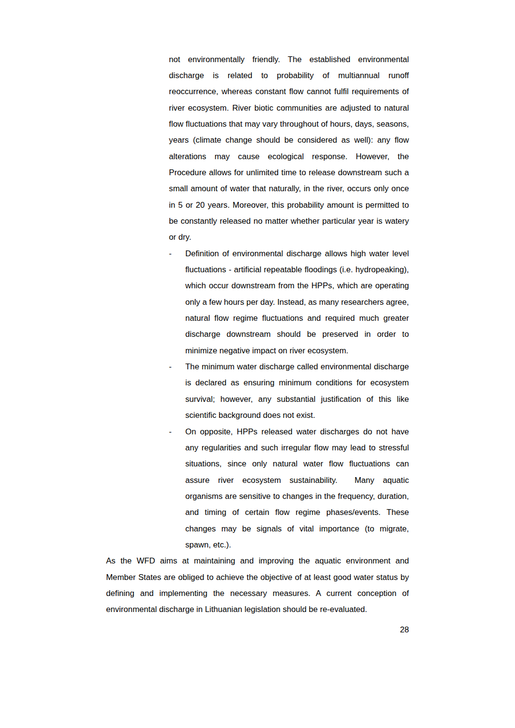not environmentally friendly. The established environmental discharge is related to probability of multiannual runoff reoccurrence, whereas constant flow cannot fulfil requirements of river ecosystem. River biotic communities are adjusted to natural flow fluctuations that may vary throughout of hours, days, seasons, years (climate change should be considered as well): any flow alterations may cause ecological response. However, the Procedure allows for unlimited time to release downstream such a small amount of water that naturally, in the river, occurs only once in 5 or 20 years. Moreover, this probability amount is permitted to be constantly released no matter whether particular year is watery or dry.
Definition of environmental discharge allows high water level fluctuations - artificial repeatable floodings (i.e. hydropeaking), which occur downstream from the HPPs, which are operating only a few hours per day. Instead, as many researchers agree, natural flow regime fluctuations and required much greater discharge downstream should be preserved in order to minimize negative impact on river ecosystem.
The minimum water discharge called environmental discharge is declared as ensuring minimum conditions for ecosystem survival; however, any substantial justification of this like scientific background does not exist.
On opposite, HPPs released water discharges do not have any regularities and such irregular flow may lead to stressful situations, since only natural water flow fluctuations can assure river ecosystem sustainability. Many aquatic organisms are sensitive to changes in the frequency, duration, and timing of certain flow regime phases/events. These changes may be signals of vital importance (to migrate, spawn, etc.).
As the WFD aims at maintaining and improving the aquatic environment and Member States are obliged to achieve the objective of at least good water status by defining and implementing the necessary measures. A current conception of environmental discharge in Lithuanian legislation should be re-evaluated.
28